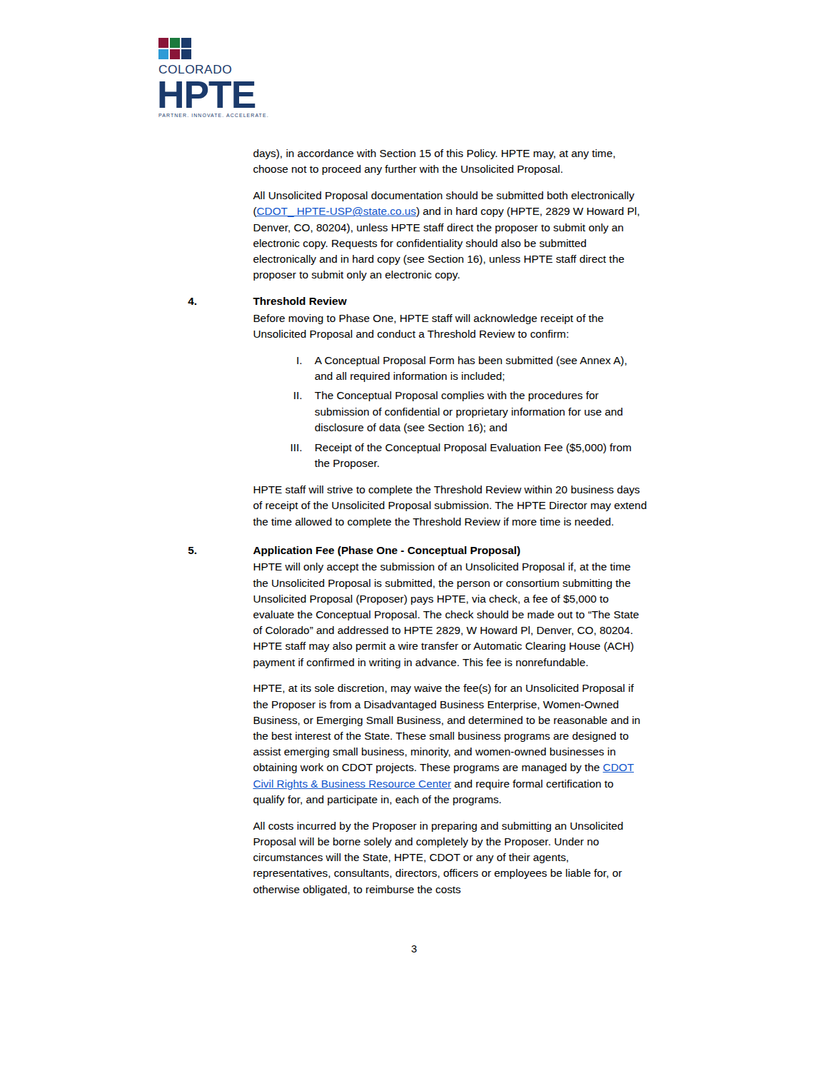COLORADO
HPTE
PARTNER. INNOVATE. ACCELERATE.
days), in accordance with Section 15 of this Policy. HPTE may, at any time, choose not to proceed any further with the Unsolicited Proposal.
All Unsolicited Proposal documentation should be submitted both electronically (CDOT_ HPTE-USP@state.co.us) and in hard copy (HPTE, 2829 W Howard Pl, Denver, CO, 80204), unless HPTE staff direct the proposer to submit only an electronic copy. Requests for confidentiality should also be submitted electronically and in hard copy (see Section 16), unless HPTE staff direct the proposer to submit only an electronic copy.
4.
Threshold Review
Before moving to Phase One, HPTE staff will acknowledge receipt of the Unsolicited Proposal and conduct a Threshold Review to confirm:
I. A Conceptual Proposal Form has been submitted (see Annex A), and all required information is included;
II. The Conceptual Proposal complies with the procedures for submission of confidential or proprietary information for use and disclosure of data (see Section 16); and
III. Receipt of the Conceptual Proposal Evaluation Fee ($5,000) from the Proposer.
HPTE staff will strive to complete the Threshold Review within 20 business days of receipt of the Unsolicited Proposal submission. The HPTE Director may extend the time allowed to complete the Threshold Review if more time is needed.
5.
Application Fee (Phase One - Conceptual Proposal)
HPTE will only accept the submission of an Unsolicited Proposal if, at the time the Unsolicited Proposal is submitted, the person or consortium submitting the Unsolicited Proposal (Proposer) pays HPTE, via check, a fee of $5,000 to evaluate the Conceptual Proposal. The check should be made out to “The State of Colorado” and addressed to HPTE 2829, W Howard Pl, Denver, CO, 80204. HPTE staff may also permit a wire transfer or Automatic Clearing House (ACH) payment if confirmed in writing in advance. This fee is nonrefundable.
HPTE, at its sole discretion, may waive the fee(s) for an Unsolicited Proposal if the Proposer is from a Disadvantaged Business Enterprise, Women-Owned Business, or Emerging Small Business, and determined to be reasonable and in the best interest of the State. These small business programs are designed to assist emerging small business, minority, and women-owned businesses in obtaining work on CDOT projects. These programs are managed by the CDOT Civil Rights & Business Resource Center and require formal certification to qualify for, and participate in, each of the programs.
All costs incurred by the Proposer in preparing and submitting an Unsolicited Proposal will be borne solely and completely by the Proposer. Under no circumstances will the State, HPTE, CDOT or any of their agents, representatives, consultants, directors, officers or employees be liable for, or otherwise obligated, to reimburse the costs
3